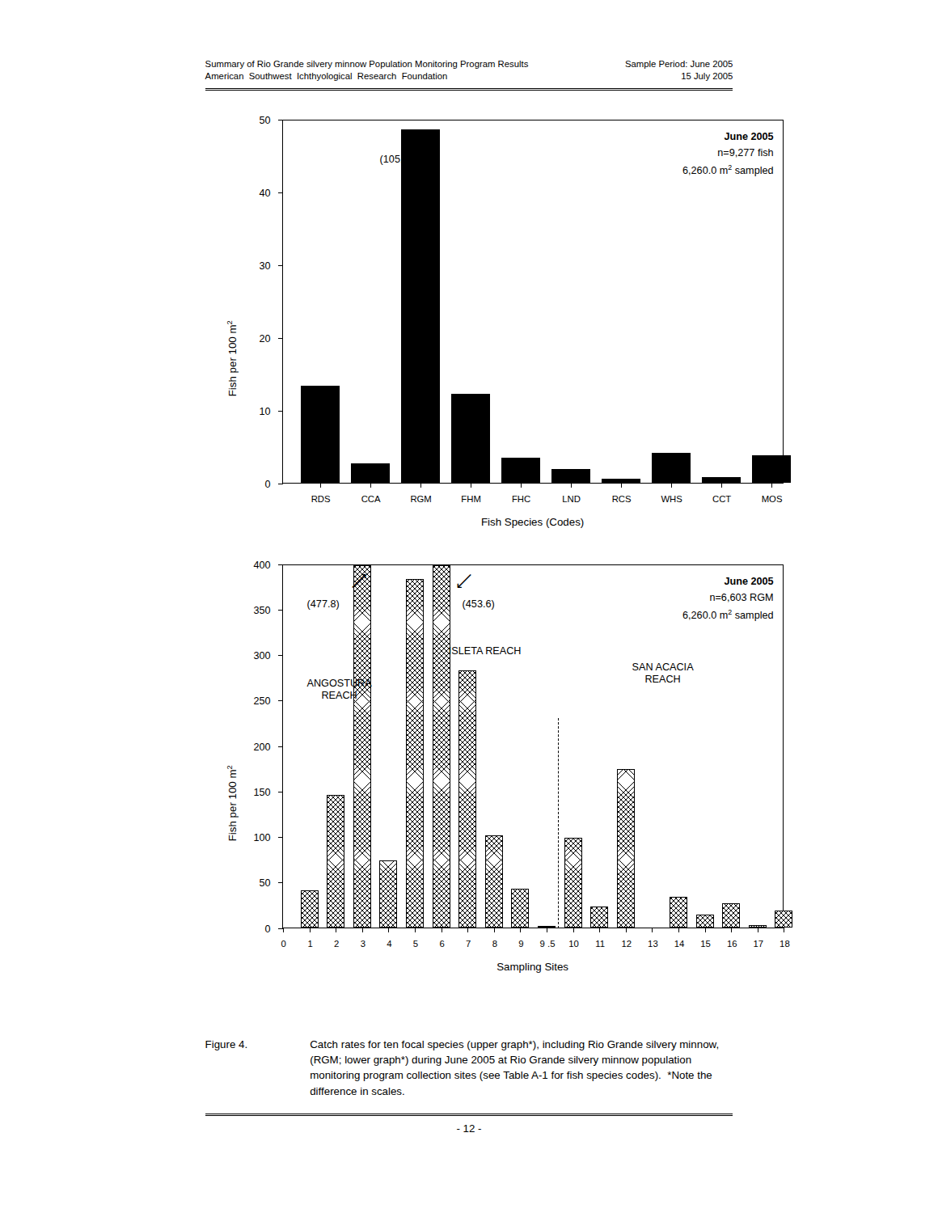Summary of Rio Grande silvery minnow Population Monitoring Program Results
American Southwest Ichthyological Research Foundation
Sample Period: June 2005
15 July 2005
Fish per 100 m2
0
10
20
30
40
50
RDS
CCA
RGM
FHM
FHC
LND
RCS
WHS
CCT
MOS
(105.5)
⟶
June 2005
n=9,277 fish
6,260.0 m2 sampled
Fish Species (Codes)
Fish per 100 m2
0
50
100
150
200
250
300
350
400
0
1
2
3
4
5
6
7
8
9
9 .5
10
11
12
13
14
15
16
17
18
(477.8)
⟶
(453.6)
⟶
June 2005
n=6,603 RGM
6,260.0 m2 sampled
ANGOSTURA
REACH
ISLETA REACH
SAN ACACIA
REACH
Sampling Sites
Figure 4.
Catch rates for ten focal species (upper graph*), including Rio Grande silvery minnow, (RGM; lower graph*) during June 2005 at Rio Grande silvery minnow population monitoring program collection sites (see Table A-1 for fish species codes). *Note the difference in scales.
- 12 -